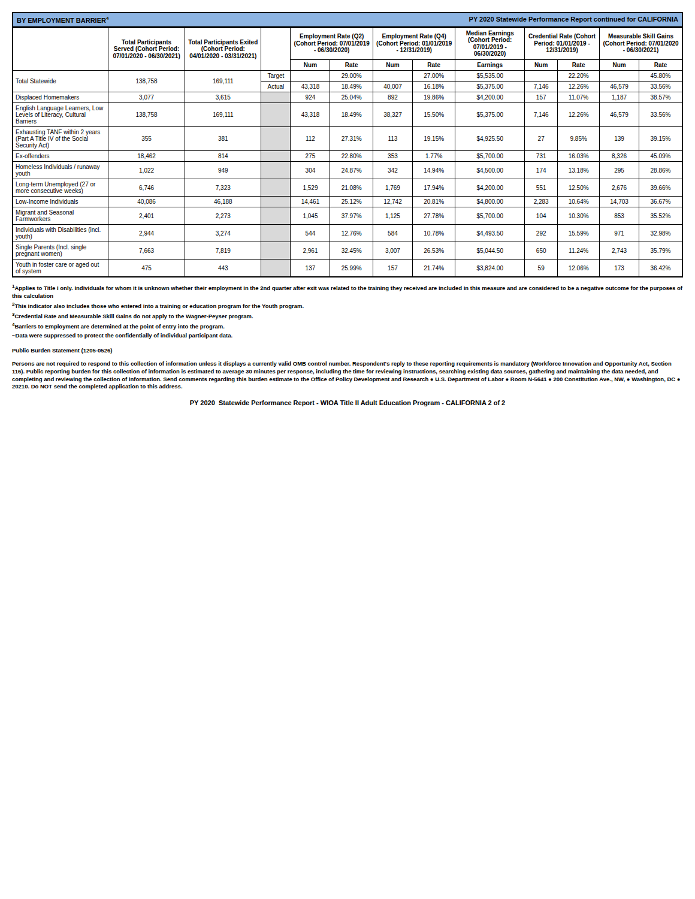BY EMPLOYMENT BARRIER4 PY 2020 Statewide Performance Report continued for CALIFORNIA
| | Total Participants Served (Cohort Period: 07/01/2020 - 06/30/2021) | Total Participants Exited (Cohort Period: 04/01/2020 - 03/31/2021) | | Employment Rate (Q2) (Cohort Period: 07/01/2019 - 06/30/2020) | Employment Rate (Q4) (Cohort Period: 01/01/2019 - 12/31/2019) | Median Earnings (Cohort Period: 07/01/2019 - 06/30/2020) | Credential Rate (Cohort Period: 01/01/2019 - 12/31/2019) | Measurable Skill Gains (Cohort Period: 07/01/2020 - 06/30/2021) |
| --- | --- | --- | --- | --- | --- | --- | --- | --- |
| Num | Rate | Num | Rate | Earnings | Num | Rate | Num | Rate |
| Total Statewide | 138,758 | 169,111 | Target | | 29.00% | | 27.00% | $5,535.00 | | 22.20% | | 45.80% |
| Actual | 43,318 | 18.49% | 40,007 | 16.18% | $5,375.00 | 7,146 | 12.26% | 46,579 | 33.56% |
| Displaced Homemakers | 3,077 | 3,615 | | 924 | 25.04% | 892 | 19.86% | $4,200.00 | 157 | 11.07% | 1,187 | 38.57% |
| English Language Learners, Low Levels of Literacy, Cultural Barriers | 138,758 | 169,111 | | 43,318 | 18.49% | 38,327 | 15.50% | $5,375.00 | 7,146 | 12.26% | 46,579 | 33.56% |
| Exhausting TANF within 2 years (Part A Title IV of the Social Security Act) | 355 | 381 | | 112 | 27.31% | 113 | 19.15% | $4,925.50 | 27 | 9.85% | 139 | 39.15% |
| Ex-offenders | 18,462 | 814 | | 275 | 22.80% | 353 | 1.77% | $5,700.00 | 731 | 16.03% | 8,326 | 45.09% |
| Homeless Individuals / runaway youth | 1,022 | 949 | | 304 | 24.87% | 342 | 14.94% | $4,500.00 | 174 | 13.18% | 295 | 28.86% |
| Long-term Unemployed (27 or more consecutive weeks) | 6,746 | 7,323 | | 1,529 | 21.08% | 1,769 | 17.94% | $4,200.00 | 551 | 12.50% | 2,676 | 39.66% |
| Low-Income Individuals | 40,086 | 46,188 | | 14,461 | 25.12% | 12,742 | 20.81% | $4,800.00 | 2,283 | 10.64% | 14,703 | 36.67% |
| Migrant and Seasonal Farmworkers | 2,401 | 2,273 | | 1,045 | 37.97% | 1,125 | 27.78% | $5,700.00 | 104 | 10.30% | 853 | 35.52% |
| Individuals with Disabilities (incl. youth) | 2,944 | 3,274 | | 544 | 12.76% | 584 | 10.78% | $4,493.50 | 292 | 15.59% | 971 | 32.98% |
| Single Parents (Incl. single pregnant women) | 7,663 | 7,819 | | 2,961 | 32.45% | 3,007 | 26.53% | $5,044.50 | 650 | 11.24% | 2,743 | 35.79% |
| Youth in foster care or aged out of system | 475 | 443 | | 137 | 25.99% | 157 | 21.74% | $3,824.00 | 59 | 12.06% | 173 | 36.42% |
1Applies to Title I only. Individuals for whom it is unknown whether their employment in the 2nd quarter after exit was related to the training they received are included in this measure and are considered to be a negative outcome for the purposes of this calculation
2This indicator also includes those who entered into a training or education program for the Youth program.
3Credential Rate and Measurable Skill Gains do not apply to the Wagner-Peyser program.
4Barriers to Employment are determined at the point of entry into the program.
~Data were suppressed to protect the confidentially of individual participant data.
Public Burden Statement (1205-0526)
Persons are not required to respond to this collection of information unless it displays a currently valid OMB control number. Respondent's reply to these reporting requirements is mandatory (Workforce Innovation and Opportunity Act, Section 116). Public reporting burden for this collection of information is estimated to average 30 minutes per response, including the time for reviewing instructions, searching existing data sources, gathering and maintaining the data needed, and completing and reviewing the collection of information. Send comments regarding this burden estimate to the Office of Policy Development and Research ● U.S. Department of Labor ● Room N-5641 ● 200 Constitution Ave., NW, ● Washington, DC ● 20210. Do NOT send the completed application to this address.
PY 2020 Statewide Performance Report - WIOA Title II Adult Education Program - CALIFORNIA 2 of 2